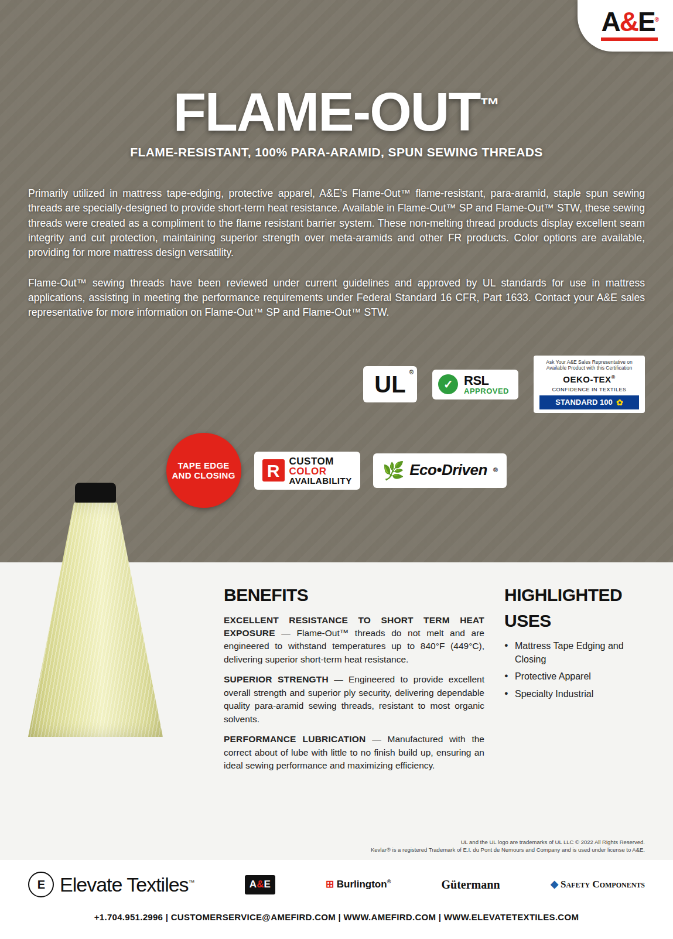A&E®
FLAME-OUT™
FLAME-RESISTANT, 100% PARA-ARAMID, SPUN SEWING THREADS
Primarily utilized in mattress tape-edging, protective apparel, A&E’s Flame-Out™ flame-resistant, para-aramid, staple spun sewing threads are specially-designed to provide short-term heat resistance. Available in Flame-Out™ SP and Flame-Out™ STW, these sewing threads were created as a compliment to the flame resistant barrier system. These non-melting thread products display excellent seam integrity and cut protection, maintaining superior strength over meta-aramids and other FR products. Color options are available, providing for more mattress design versatility.
Flame-Out™ sewing threads have been reviewed under current guidelines and approved by UL standards for use in mattress applications, assisting in meeting the performance requirements under Federal Standard 16 CFR, Part 1633. Contact your A&E sales representative for more information on Flame-Out™ SP and Flame-Out™ STW.
UL®
✓
RSL
APPROVED
Ask Your A&E Sales Representative on Available Product with this Certification
OEKO-TEX®
CONFIDENCE IN TEXTILES
STANDARD 100 ✿
TAPE EDGE
AND CLOSING
R
CUSTOM
COLOR
AVAILABILITY
🌿Eco•Driven®
BENEFITS
EXCELLENT RESISTANCE TO SHORT TERM HEAT EXPOSURE — Flame-Out™ threads do not melt and are engineered to withstand temperatures up to 840°F (449°C), delivering superior short-term heat resistance.
SUPERIOR STRENGTH — Engineered to provide excellent overall strength and superior ply security, delivering dependable quality para-aramid sewing threads, resistant to most organic solvents.
PERFORMANCE LUBRICATION — Manufactured with the correct about of lube with little to no finish build up, ensuring an ideal sewing performance and maximizing efficiency.
HIGHLIGHTED USES
Mattress Tape Edging and Closing
Protective Apparel
Specialty Industrial
UL and the UL logo are trademarks of UL LLC © 2022 All Rights Reserved.
Kevlar® is a registered Trademark of E.I. du Pont de Nemours and Company and is used under license to A&E.
E Elevate Textiles™
A&E Burlington® ConeDenim® Gütermann Safety Components
+1.704.951.2996 | CUSTOMERSERVICE@AMEFIRD.COM | WWW.AMEFIRD.COM | WWW.ELEVATETEXTILES.COM